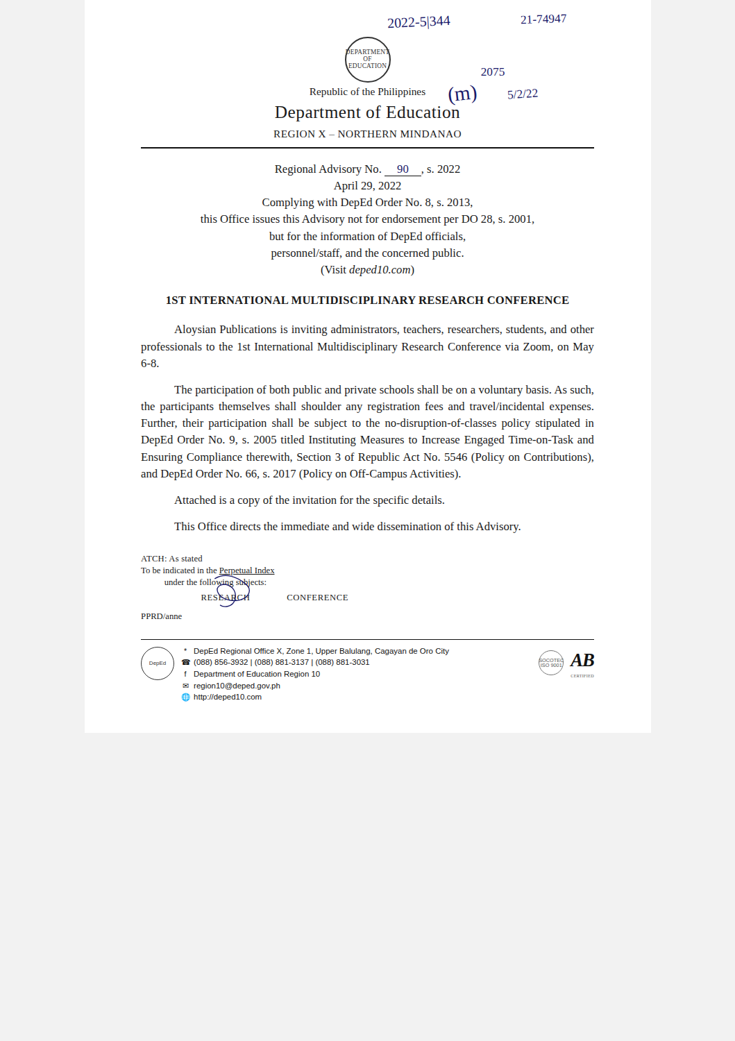2022-5|344 21-74947 2075 (m) 5/2/22
DEPARTMENT
OF
EDUCATION
Republic of the Philippines
Department of Education
REGION X – NORTHERN MINDANAO
Regional Advisory No. 90, s. 2022
April 29, 2022
Complying with DepEd Order No. 8, s. 2013,
this Office issues this Advisory not for endorsement per DO 28, s. 2001,
but for the information of DepEd officials,
personnel/staff, and the concerned public.
(Visit deped10.com)
1ST INTERNATIONAL MULTIDISCIPLINARY RESEARCH CONFERENCE
Aloysian Publications is inviting administrators, teachers, researchers, students, and other professionals to the 1st International Multidisciplinary Research Conference via Zoom, on May 6-8.
The participation of both public and private schools shall be on a voluntary basis. As such, the participants themselves shall shoulder any registration fees and travel/incidental expenses. Further, their participation shall be subject to the no-disruption-of-classes policy stipulated in DepEd Order No. 9, s. 2005 titled Instituting Measures to Increase Engaged Time-on-Task and Ensuring Compliance therewith, Section 3 of Republic Act No. 5546 (Policy on Contributions), and DepEd Order No. 66, s. 2017 (Policy on Off-Campus Activities).
Attached is a copy of the invitation for the specific details.
This Office directs the immediate and wide dissemination of this Advisory.
ATCH: As stated
To be indicated in the Perpetual Index
under the following subjects:
RESEARCHCONFERENCE
PPRD/anne
DepEd
*DepEd Regional Office X, Zone 1, Upper Balulang, Cagayan de Oro City
☎(088) 856-3932 | (088) 881-3137 | (088) 881-3031
fDepartment of Education Region 10
✉region10@deped.gov.ph
🌐http://deped10.com
SOCOTEC
ISO 9001
ABCERTIFIED